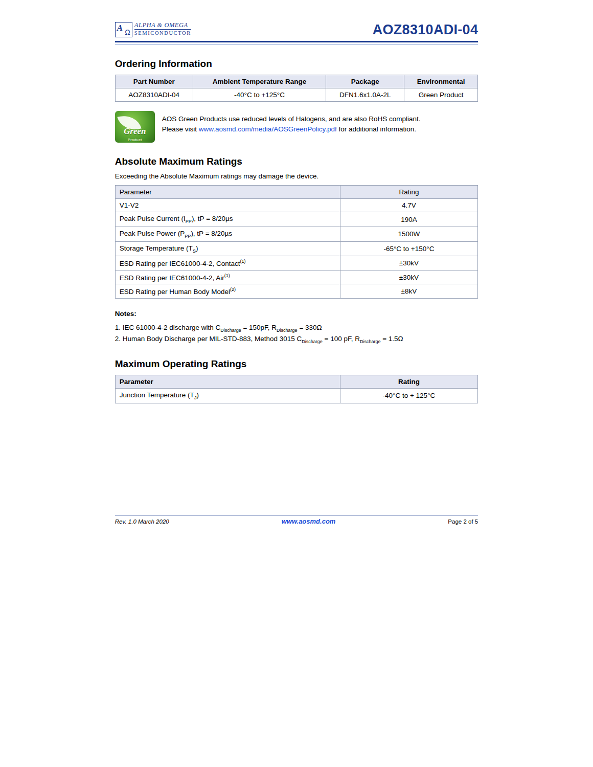ALPHA & OMEGA
SEMICONDUCTOR
AOZ8310ADI-04
Ordering Information
| Part Number | Ambient Temperature Range | Package | Environmental |
| --- | --- | --- | --- |
| AOZ8310ADI-04 | -40°C to +125°C | DFN1.6x1.0A-2L | Green Product |
Green
Product
AOS Green Products use reduced levels of Halogens, and are also RoHS compliant.
Please visit www.aosmd.com/media/AOSGreenPolicy.pdf for additional information.
Absolute Maximum Ratings
Exceeding the Absolute Maximum ratings may damage the device.
| Parameter | Rating |
| --- | --- |
| V1-V2 | 4.7V |
| Peak Pulse Current (I PP ), tP = 8/20µs | 190A |
| Peak Pulse Power (P PP ), tP = 8/20µs | 1500W |
| Storage Temperature (T S ) | -65°C to +150°C |
| ESD Rating per IEC61000-4-2, Contact (1) | ±30kV |
| ESD Rating per IEC61000-4-2, Air (1) | ±30kV |
| ESD Rating per Human Body Model (2) | ±8kV |
Notes:
1. IEC 61000-4-2 discharge with CDischarge = 150pF, RDischarge = 330Ω
2. Human Body Discharge per MIL-STD-883, Method 3015 CDischarge = 100 pF, RDischarge = 1.5Ω
Maximum Operating Ratings
| Parameter | Rating |
| --- | --- |
| Junction Temperature (T J ) | -40°C to + 125°C |
Rev. 1.0 March 2020
www.aosmd.com
Page 2 of 5